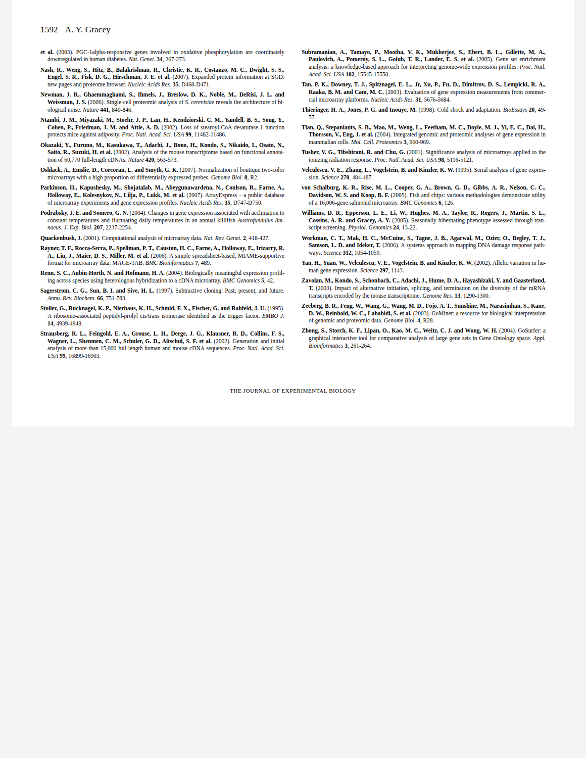1592 A. Y. Gracey
et al. (2003). PGC-1alpha-responsive genes involved in oxidative phosphorylation are coordinately downregulated in human diabetes. Nat. Genet. 34, 267-273.
Nash, R., Weng, S., Hitz, B., Balakrishnan, R., Christie, K. R., Costanzo, M. C., Dwight, S. S., Engel, S. R., Fisk, D. G., Hirschman, J. E. et al. (2007). Expanded protein information at SGD: new pages and proteome browser. Nucleic Acids Res. 35, D468-D471.
Newman, J. R., Ghaemmaghami, S., Ihmels, J., Breslow, D. K., Noble, M., DeRisi, J. L. and Weissman, J. S. (2006). Single-cell proteomic analysis of S. cerevisiae reveals the architecture of biological noise. Nature 441, 840-846.
Ntambi, J. M., Miyazaki, M., Stoehr, J. P., Lan, H., Kendziorski, C. M., Yandell, B. S., Song, Y., Cohen, P., Friedman, J. M. and Attie, A. D. (2002). Loss of stearoyl-CoA desaturase-1 function protects mice against adiposity. Proc. Natl. Acad. Sci. USA 99, 11482-11486.
Okazaki, Y., Furuno, M., Kasukawa, T., Adachi, J., Bono, H., Kondo, S., Nikaido, I., Osato, N., Saito, R., Suzuki, H. et al. (2002). Analysis of the mouse transcriptome based on functional annotation of 60,770 full-length cDNAs. Nature 420, 563-573.
Oshlack, A., Emslie, D., Corcoran, L. and Smyth, G. K. (2007). Normalization of boutique two-color microarrays with a high proportion of differentially expressed probes. Genome Biol. 8, R2.
Parkinson, H., Kapushesky, M., Shojatalab, M., Abeygunawardena, N., Coulson, R., Farne, A., Holloway, E., Kolesnykov, N., Lilja, P., Lukk, M. et al. (2007). ArrayExpress – a public database of microarray experiments and gene expression profiles. Nucleic Acids Res. 35, D747-D750.
Podrabsky, J. E. and Somero, G. N. (2004). Changes in gene expression associated with acclimation to constant temperatures and fluctuating daily temperatures in an annual killifish Austrofundulus limnaeus. J. Exp. Biol. 207, 2237-2254.
Quackenbush, J. (2001). Computational analysis of microarray data. Nat. Rev. Genet. 2, 418-427.
Rayner, T. F., Rocca-Serra, P., Spellman, P. T., Causton, H. C., Farne, A., Holloway, E., Irizarry, R. A., Liu, J., Maier, D. S., Miller, M. et al. (2006). A simple spreadsheet-based, MIAME-supportive format for microarray data: MAGE-TAB. BMC Bioinformatics 7, 489.
Renn, S. C., Aubin-Horth, N. and Hofmann, H. A. (2004). Biologically meaningful expression profiling across species using heterologous hybridization to a cDNA microarray. BMC Genomics 5, 42.
Sagerstrom, C. G., Sun, B. I. and Sive, H. L. (1997). Subtractive cloning: Past; present; and future. Annu. Rev. Biochem. 66, 751-783.
Stoller, G., Rucknagel, K. P., Nierhaus, K. H., Schmid, F. X., Fischer, G. and Rahfeld, J. U. (1995). A ribosome-associated peptidyl-prolyl cis/trans isomerase identified as the trigger factor. EMBO J. 14, 4939-4948.
Strausberg, R. L., Feingold, E. A., Grouse, L. H., Derge, J. G., Klausner, R. D., Collins, F. S., Wagner, L., Shenmen, C. M., Schuler, G. D., Altschul, S. F. et al. (2002). Generation and initial analysis of more than 15,000 full-length human and mouse cDNA sequences. Proc. Natl. Acad. Sci. USA 99, 16899-16903.
Subramanian, A., Tamayo, P., Mootha, V. K., Mukherjee, S., Ebert, B. L., Gillette, M. A., Paulovich, A., Pomeroy, S. L., Golub, T. R., Lander, E. S. et al. (2005). Gene set enrichment analysis: a knowledge-based approach for interpreting genome-wide expression profiles. Proc. Natl. Acad. Sci. USA 102, 15545-15550.
Tan, P. K., Downey, T. J., Spitznagel, E. L., Jr, Xu, P., Fu, D., Dimitrov, D. S., Lempicki, R. A., Raaka, B. M. and Cam, M. C. (2003). Evaluation of gene expression measurements from commercial microarray platforms. Nucleic Acids Res. 31, 5676-5684.
Thieringer, H. A., Jones, P. G. and Inouye, M. (1998). Cold shock and adaptation. BioEssays 20, 49-57.
Tian, Q., Stepaniants, S. B., Mao, M., Weng, L., Feetham, M. C., Doyle, M. J., Yi, E. C., Dai, H., Thorsson, V., Eng, J. et al. (2004). Integrated genomic and proteomic analyses of gene expression in mammalian cells. Mol. Cell. Proteomics 3, 960-969.
Tusher, V. G., Tibshirani, R. and Chu, G. (2001). Significance analysis of microarrays applied to the ionizing radiation response. Proc. Natl. Acad. Sci. USA 98, 5116-5121.
Velculescu, V. E., Zhang, L., Vogelstein, B. and Kinzler, K. W. (1995). Serial analysis of gene expression. Science 270, 484-487.
von Schalburg, K. R., Rise, M. L., Cooper, G. A., Brown, G. D., Gibbs, A. R., Nelson, C. C., Davidson, W. S. and Koop, B. F. (2005). Fish and chips: various methodologies demonstrate utility of a 16,006-gene salmonid microarray. BMC Genomics 6, 126.
Williams, D. R., Epperson, L. E., Li, W., Hughes, M. A., Taylor, R., Rogers, J., Martin, S. L., Cossins, A. R. and Gracey, A. Y. (2005). Seasonally hibernating phenotype assessed through transcript screening. Physiol. Genomics 24, 13-22.
Workman, C. T., Mak, H. C., McCuine, S., Tagne, J. B., Agarwal, M., Ozier, O., Begley, T. J., Samson, L. D. and Ideker, T. (2006). A systems approach to mapping DNA damage response pathways. Science 312, 1054-1059.
Yan, H., Yuan, W., Velculescu, V. E., Vogelstein, B. and Kinzler, K. W. (2002). Allelic variation in human gene expression. Science 297, 1143.
Zavolan, M., Kondo, S., Schonbach, C., Adachi, J., Hume, D. A., Hayashizaki, Y. and Gaasterland, T. (2003). Impact of alternative initiation, splicing, and termination on the diversity of the mRNA transcripts encoded by the mouse transcriptome. Genome Res. 13, 1290-1300.
Zeeberg, B. R., Feng, W., Wang, G., Wang, M. D., Fojo, A. T., Sunshine, M., Narasimhan, S., Kane, D. W., Reinhold, W. C., Lababidi, S. et al. (2003). GoMiner: a resource for biological interpretation of genomic and proteomic data. Genome Biol. 4, R28.
Zhong, S., Storch, K. F., Lipan, O., Kao, M. C., Weitz, C. J. and Wong, W. H. (2004). GoSurfer: a graphical interactive tool for comparative analysis of large gene sets in Gene Ontology space. Appl. Bioinformatics 3, 261-264.
THE JOURNAL OF EXPERIMENTAL BIOLOGY